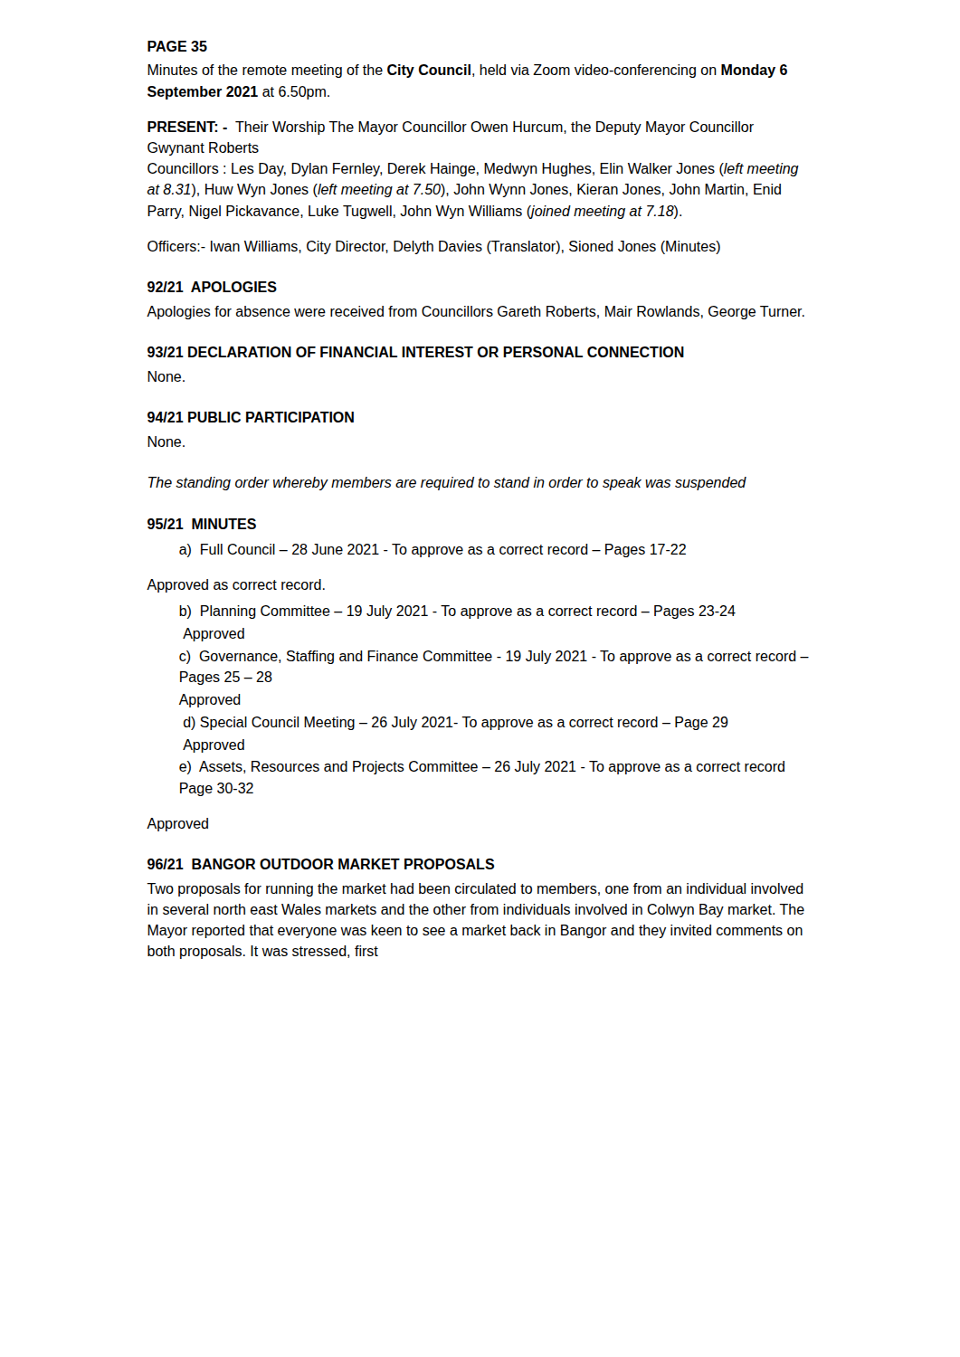PAGE 35
Minutes of the remote meeting of the City Council, held via Zoom video-conferencing on Monday 6 September 2021 at 6.50pm.
PRESENT: - Their Worship The Mayor Councillor Owen Hurcum, the Deputy Mayor Councillor Gwynant Roberts
Councillors : Les Day, Dylan Fernley, Derek Hainge, Medwyn Hughes, Elin Walker Jones (left meeting at 8.31), Huw Wyn Jones (left meeting at 7.50), John Wynn Jones, Kieran Jones, John Martin, Enid Parry, Nigel Pickavance, Luke Tugwell, John Wyn Williams (joined meeting at 7.18).
Officers:- Iwan Williams, City Director, Delyth Davies (Translator), Sioned Jones (Minutes)
92/21 APOLOGIES
Apologies for absence were received from Councillors Gareth Roberts, Mair Rowlands, George Turner.
93/21 DECLARATION OF FINANCIAL INTEREST OR PERSONAL CONNECTION
None.
94/21 PUBLIC PARTICIPATION
None.
The standing order whereby members are required to stand in order to speak was suspended
95/21 MINUTES
a) Full Council – 28 June 2021 - To approve as a correct record – Pages 17-22
Approved as correct record.
b) Planning Committee – 19 July 2021 - To approve as a correct record – Pages 23-24
Approved
c) Governance, Staffing and Finance Committee - 19 July 2021 - To approve as a correct record – Pages 25 – 28
Approved
d) Special Council Meeting – 26 July 2021- To approve as a correct record – Page 29
Approved
e) Assets, Resources and Projects Committee – 26 July 2021 - To approve as a correct record Page 30-32
Approved
96/21 BANGOR OUTDOOR MARKET PROPOSALS
Two proposals for running the market had been circulated to members, one from an individual involved in several north east Wales markets and the other from individuals involved in Colwyn Bay market. The Mayor reported that everyone was keen to see a market back in Bangor and they invited comments on both proposals. It was stressed, first